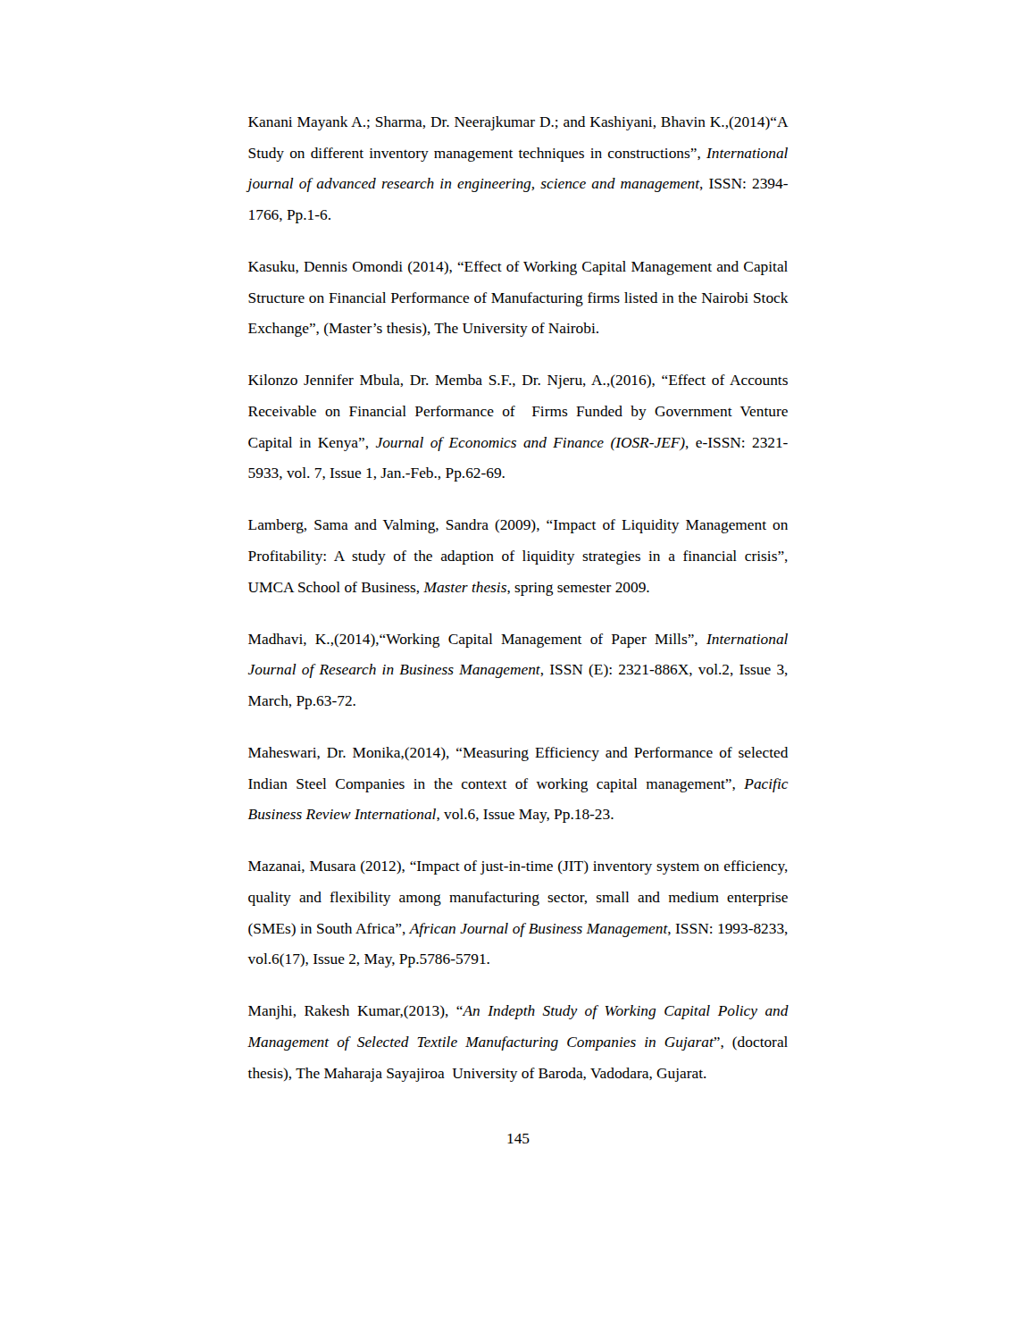Kanani Mayank A.; Sharma, Dr. Neerajkumar D.; and Kashiyani, Bhavin K.,(2014)“A Study on different inventory management techniques in constructions”, International journal of advanced research in engineering, science and management, ISSN: 2394-1766, Pp.1-6.
Kasuku, Dennis Omondi (2014), “Effect of Working Capital Management and Capital Structure on Financial Performance of Manufacturing firms listed in the Nairobi Stock Exchange”, (Master’s thesis), The University of Nairobi.
Kilonzo Jennifer Mbula, Dr. Memba S.F., Dr. Njeru, A.,(2016), “Effect of Accounts Receivable on Financial Performance of Firms Funded by Government Venture Capital in Kenya”, Journal of Economics and Finance (IOSR-JEF), e-ISSN: 2321-5933, vol. 7, Issue 1, Jan.-Feb., Pp.62-69.
Lamberg, Sama and Valming, Sandra (2009), “Impact of Liquidity Management on Profitability: A study of the adaption of liquidity strategies in a financial crisis”, UMCA School of Business, Master thesis, spring semester 2009.
Madhavi, K.,(2014),“Working Capital Management of Paper Mills”, International Journal of Research in Business Management, ISSN (E): 2321-886X, vol.2, Issue 3, March, Pp.63-72.
Maheswari, Dr. Monika,(2014), “Measuring Efficiency and Performance of selected Indian Steel Companies in the context of working capital management”, Pacific Business Review International, vol.6, Issue May, Pp.18-23.
Mazanai, Musara (2012), “Impact of just-in-time (JIT) inventory system on efficiency, quality and flexibility among manufacturing sector, small and medium enterprise (SMEs) in South Africa”, African Journal of Business Management, ISSN: 1993-8233, vol.6(17), Issue 2, May, Pp.5786-5791.
Manjhi, Rakesh Kumar,(2013), “An Indepth Study of Working Capital Policy and Management of Selected Textile Manufacturing Companies in Gujarat”, (doctoral thesis), The Maharaja Sayajiroa University of Baroda, Vadodara, Gujarat.
145